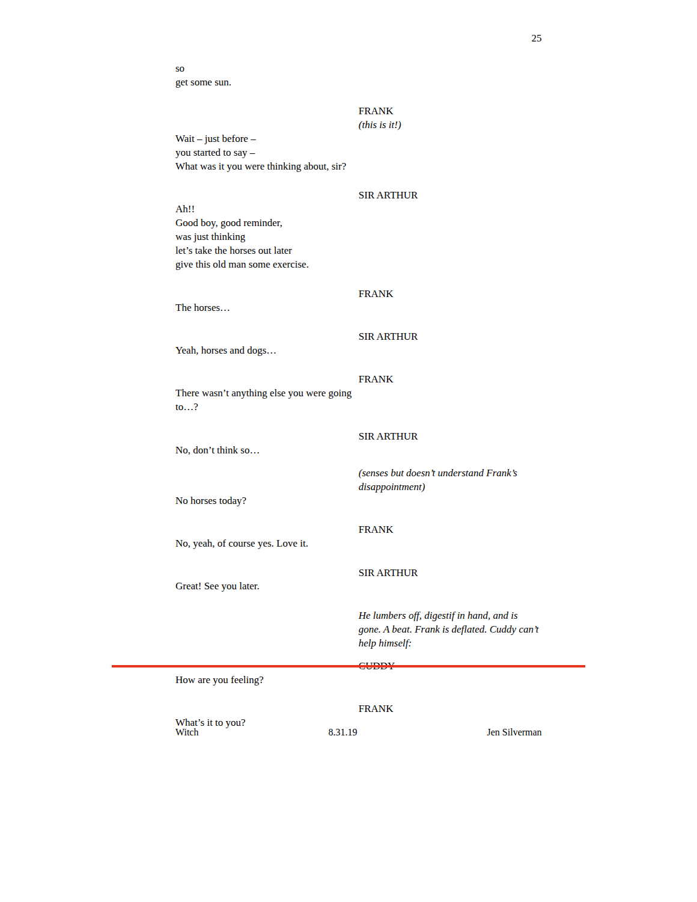25
so get some sun.
FRANK
(this is it!)
Wait – just before – you started to say – What was it you were thinking about, sir?
SIR ARTHUR
Ah!! Good boy, good reminder, was just thinking let’s take the horses out later give this old man some exercise.
FRANK
The horses…
SIR ARTHUR
Yeah, horses and dogs…
FRANK
There wasn’t anything else you were going to…?
SIR ARTHUR
No, don’t think so…
(senses but doesn’t understand Frank’s disappointment)
No horses today?
FRANK
No, yeah, of course yes. Love it.
SIR ARTHUR
Great! See you later.
He lumbers off, digestif in hand, and is gone. A beat. Frank is deflated. Cuddy can’t help himself:
CUDDY
How are you feeling?
FRANK
What’s it to you?
Witch 8.31.19 Jen Silverman